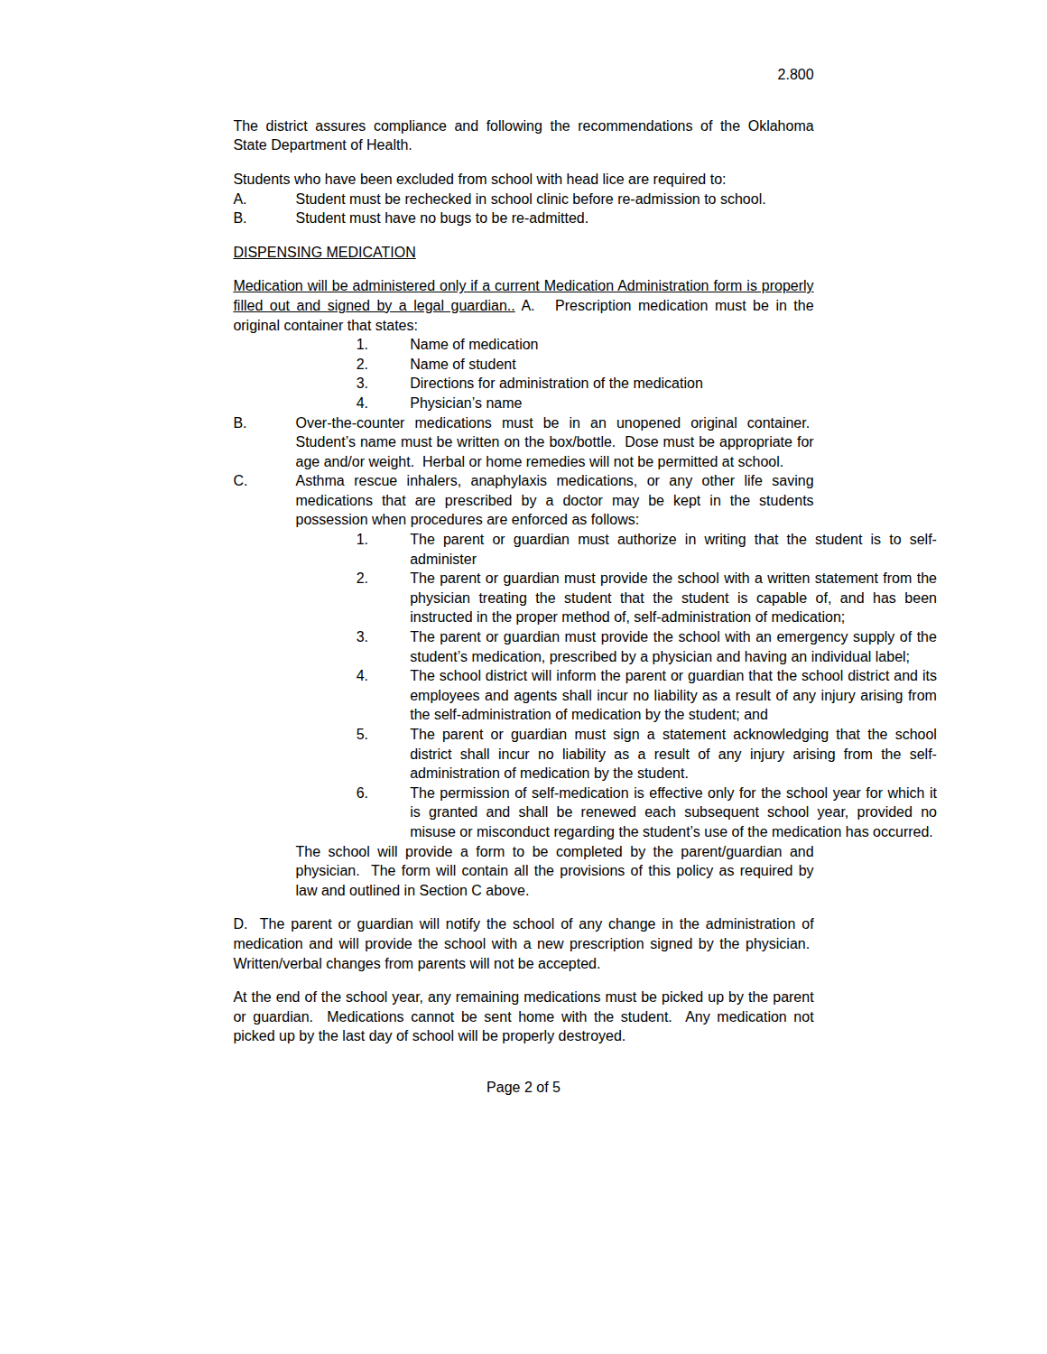2.800
The district assures compliance and following the recommendations of the Oklahoma State Department of Health.
Students who have been excluded from school with head lice are required to:
| A. | Student must be rechecked in school clinic before re-admission to school. |
| B. | Student must have no bugs to be re-admitted. |
DISPENSING MEDICATION
Medication will be administered only if a current Medication Administration form is properly filled out and signed by a legal guardian.. A. Prescription medication must be in the original container that states:
| 1. | Name of medication |
| 2. | Name of student |
| 3. | Directions for administration of the medication |
| 4. | Physician’s name |
| B. | Over-the-counter medications must be in an unopened original container. Student’s name must be written on the box/bottle. Dose must be appropriate for age and/or weight. Herbal or home remedies will not be permitted at school. |
| C. | Asthma rescue inhalers, anaphylaxis medications, or any other life saving medications that are prescribed by a doctor may be kept in the students possession when procedures are enforced as follows: |
| 1. | The parent or guardian must authorize in writing that the student is to self-administer |
| 2. | The parent or guardian must provide the school with a written statement from the physician treating the student that the student is capable of, and has been instructed in the proper method of, self-administration of medication; |
| 3. | The parent or guardian must provide the school with an emergency supply of the student’s medication, prescribed by a physician and having an individual label; |
| 4. | The school district will inform the parent or guardian that the school district and its employees and agents shall incur no liability as a result of any injury arising from the self-administration of medication by the student; and |
| 5. | The parent or guardian must sign a statement acknowledging that the school district shall incur no liability as a result of any injury arising from the self-administration of medication by the student. |
| 6. | The permission of self-medication is effective only for the school year for which it is granted and shall be renewed each subsequent school year, provided no misuse or misconduct regarding the student’s use of the medication has occurred. |
The school will provide a form to be completed by the parent/guardian and physician. The form will contain all the provisions of this policy as required by law and outlined in Section C above.
D. The parent or guardian will notify the school of any change in the administration of medication and will provide the school with a new prescription signed by the physician. Written/verbal changes from parents will not be accepted.
At the end of the school year, any remaining medications must be picked up by the parent or guardian. Medications cannot be sent home with the student. Any medication not picked up by the last day of school will be properly destroyed.
Page 2 of 5